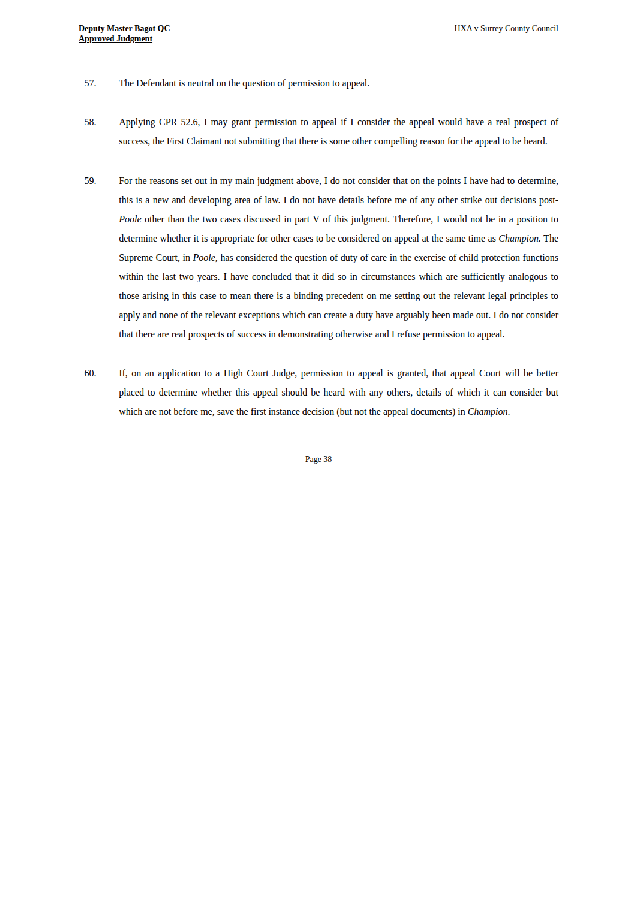Deputy Master Bagot QC
Approved Judgment
HXA v Surrey County Council
The Defendant is neutral on the question of permission to appeal.
Applying CPR 52.6, I may grant permission to appeal if I consider the appeal would have a real prospect of success, the First Claimant not submitting that there is some other compelling reason for the appeal to be heard.
For the reasons set out in my main judgment above, I do not consider that on the points I have had to determine, this is a new and developing area of law. I do not have details before me of any other strike out decisions post-Poole other than the two cases discussed in part V of this judgment. Therefore, I would not be in a position to determine whether it is appropriate for other cases to be considered on appeal at the same time as Champion. The Supreme Court, in Poole, has considered the question of duty of care in the exercise of child protection functions within the last two years. I have concluded that it did so in circumstances which are sufficiently analogous to those arising in this case to mean there is a binding precedent on me setting out the relevant legal principles to apply and none of the relevant exceptions which can create a duty have arguably been made out. I do not consider that there are real prospects of success in demonstrating otherwise and I refuse permission to appeal.
If, on an application to a High Court Judge, permission to appeal is granted, that appeal Court will be better placed to determine whether this appeal should be heard with any others, details of which it can consider but which are not before me, save the first instance decision (but not the appeal documents) in Champion.
Page 38